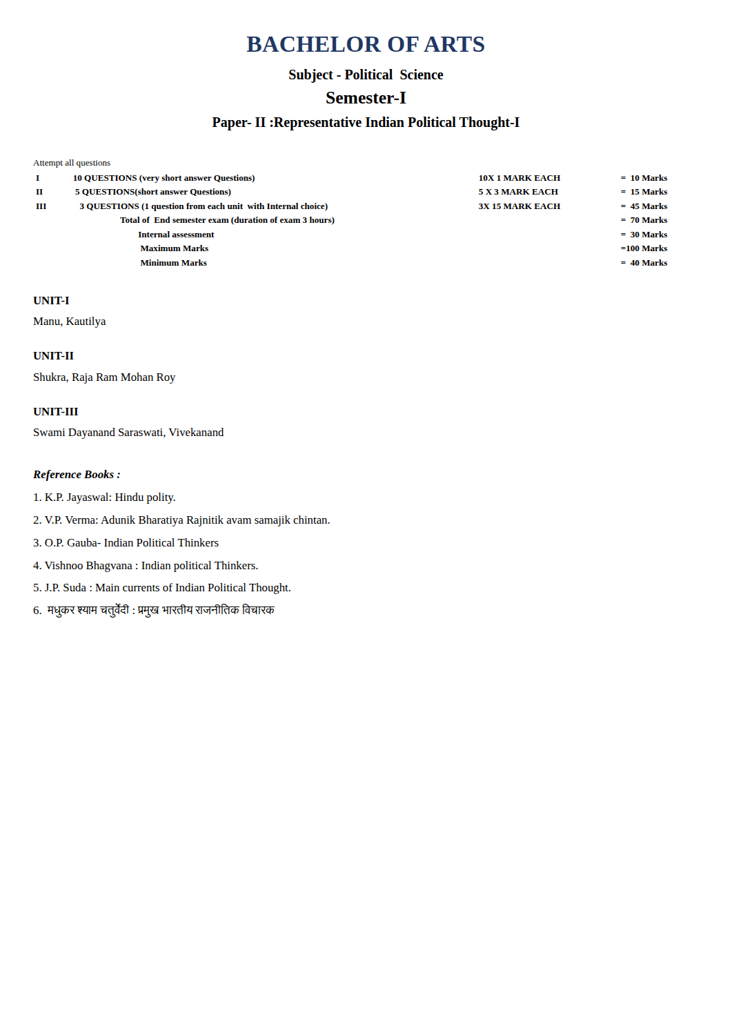BACHELOR OF ARTS
Subject - Political Science
Semester-I
Paper- II :Representative Indian Political Thought-I
Attempt all questions
| I | 10 QUESTIONS (very short answer Questions) | 10X 1 MARK EACH | = 10 Marks |
| II | 5 QUESTIONS(short answer Questions) | 5 X 3 MARK EACH | = 15 Marks |
| III | 3 QUESTIONS (1 question from each unit with Internal choice) | 3X 15 MARK EACH | = 45 Marks |
| | Total of End semester exam (duration of exam 3 hours) | | = 70 Marks |
| | Internal assessment | | = 30 Marks |
| | Maximum Marks | | =100 Marks |
| | Minimum Marks | | = 40 Marks |
UNIT-I
Manu, Kautilya
UNIT-II
Shukra, Raja Ram Mohan Roy
UNIT-III
Swami Dayanand Saraswati, Vivekanand
Reference Books :
1. K.P. Jayaswal: Hindu polity.
2. V.P. Verma: Adunik Bharatiya Rajnitik avam samajik chintan.
3. O.P. Gauba- Indian Political Thinkers
4. Vishnoo Bhagvana : Indian political Thinkers.
5. J.P. Suda : Main currents of Indian Political Thought.
6. मधुकर श्याम चतुर्वेदी : प्रमुख भारतीय राजनीतिक विचारक